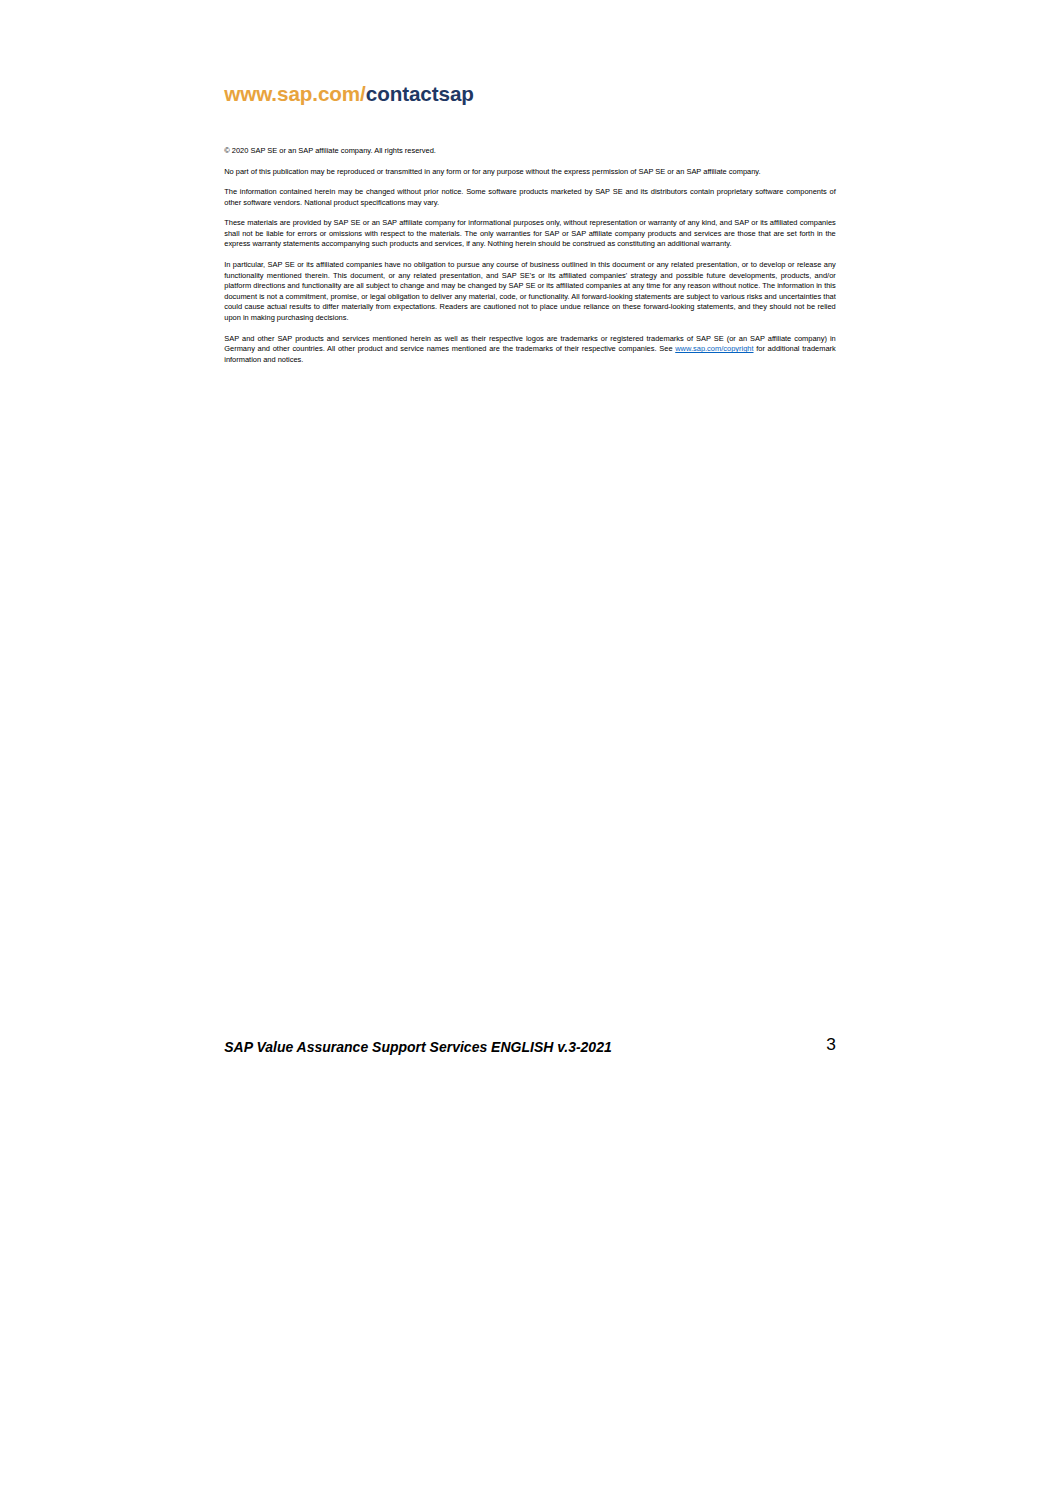www.sap.com/contactsap
© 2020 SAP SE or an SAP affiliate company. All rights reserved.
No part of this publication may be reproduced or transmitted in any form or for any purpose without the express permission of SAP SE or an SAP affiliate company.
The information contained herein may be changed without prior notice. Some software products marketed by SAP SE and its distributors contain proprietary software components of other software vendors. National product specifications may vary.
These materials are provided by SAP SE or an SAP affiliate company for informational purposes only, without representation or warranty of any kind, and SAP or its affiliated companies shall not be liable for errors or omissions with respect to the materials. The only warranties for SAP or SAP affiliate company products and services are those that are set forth in the express warranty statements accompanying such products and services, if any. Nothing herein should be construed as constituting an additional warranty.
In particular, SAP SE or its affiliated companies have no obligation to pursue any course of business outlined in this document or any related presentation, or to develop or release any functionality mentioned therein. This document, or any related presentation, and SAP SE's or its affiliated companies' strategy and possible future developments, products, and/or platform directions and functionality are all subject to change and may be changed by SAP SE or its affiliated companies at any time for any reason without notice. The information in this document is not a commitment, promise, or legal obligation to deliver any material, code, or functionality. All forward-looking statements are subject to various risks and uncertainties that could cause actual results to differ materially from expectations. Readers are cautioned not to place undue reliance on these forward-looking statements, and they should not be relied upon in making purchasing decisions.
SAP and other SAP products and services mentioned herein as well as their respective logos are trademarks or registered trademarks of SAP SE (or an SAP affiliate company) in Germany and other countries. All other product and service names mentioned are the trademarks of their respective companies. See www.sap.com/copyright for additional trademark information and notices.
SAP Value Assurance Support Services ENGLISH v.3-2021
3